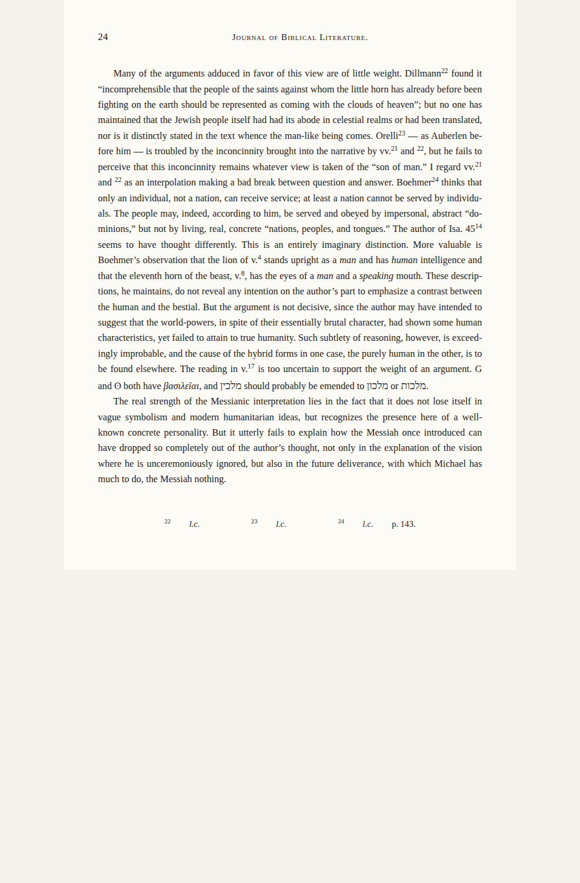24 Journal of Biblical Literature
Many of the arguments adduced in favor of this view are of little weight. Dillmann22 found it “incomprehensible that the people of the saints against whom the little horn has already before been fighting on the earth should be represented as coming with the clouds of heaven”; but no one has maintained that the Jewish people itself had had its abode in celestial realms or had been translated, nor is it distinctly stated in the text whence the man-like being comes. Orelli23 — as Auberlen before him — is troubled by the inconcinnity brought into the narrative by vv.21 and 22, but he fails to perceive that this inconcinnity remains whatever view is taken of the “son of man.” I regard vv.21 and 22 as an interpolation making a bad break between question and answer. Boehmer24 thinks that only an individual, not a nation, can receive service; at least a nation cannot be served by individuals. The people may, indeed, according to him, be served and obeyed by impersonal, abstract “dominions,” but not by living, real, concrete “nations, peoples, and tongues.” The author of Isa. 4514 seems to have thought differently. This is an entirely imaginary distinction. More valuable is Boehmer’s observation that the lion of v.4 stands upright as a man and has human intelligence and that the eleventh horn of the beast, v.8, has the eyes of a man and a speaking mouth. These descriptions, he maintains, do not reveal any intention on the author’s part to emphasize a contrast between the human and the bestial. But the argument is not decisive, since the author may have intended to suggest that the world-powers, in spite of their essentially brutal character, had shown some human characteristics, yet failed to attain to true humanity. Such subtlety of reasoning, however, is exceedingly improbable, and the cause of the hybrid forms in one case, the purely human in the other, is to be found elsewhere. The reading in v.17 is too uncertain to support the weight of an argument. G and ʘ both have βασιλεῖαι, and מלכין should probably be emended to מלכון or מלכות.
The real strength of the Messianic interpretation lies in the fact that it does not lose itself in vague symbolism and modern humanitarian ideas, but recognizes the presence here of a well-known concrete personality. But it utterly fails to explain how the Messiah once introduced can have dropped so completely out of the author’s thought, not only in the explanation of the vision where he is unceremoniously ignored, but also in the future deliverance, with which Michael has much to do, the Messiah nothing.
22 l.c. 23 l.c. 24 l.c. p. 143.